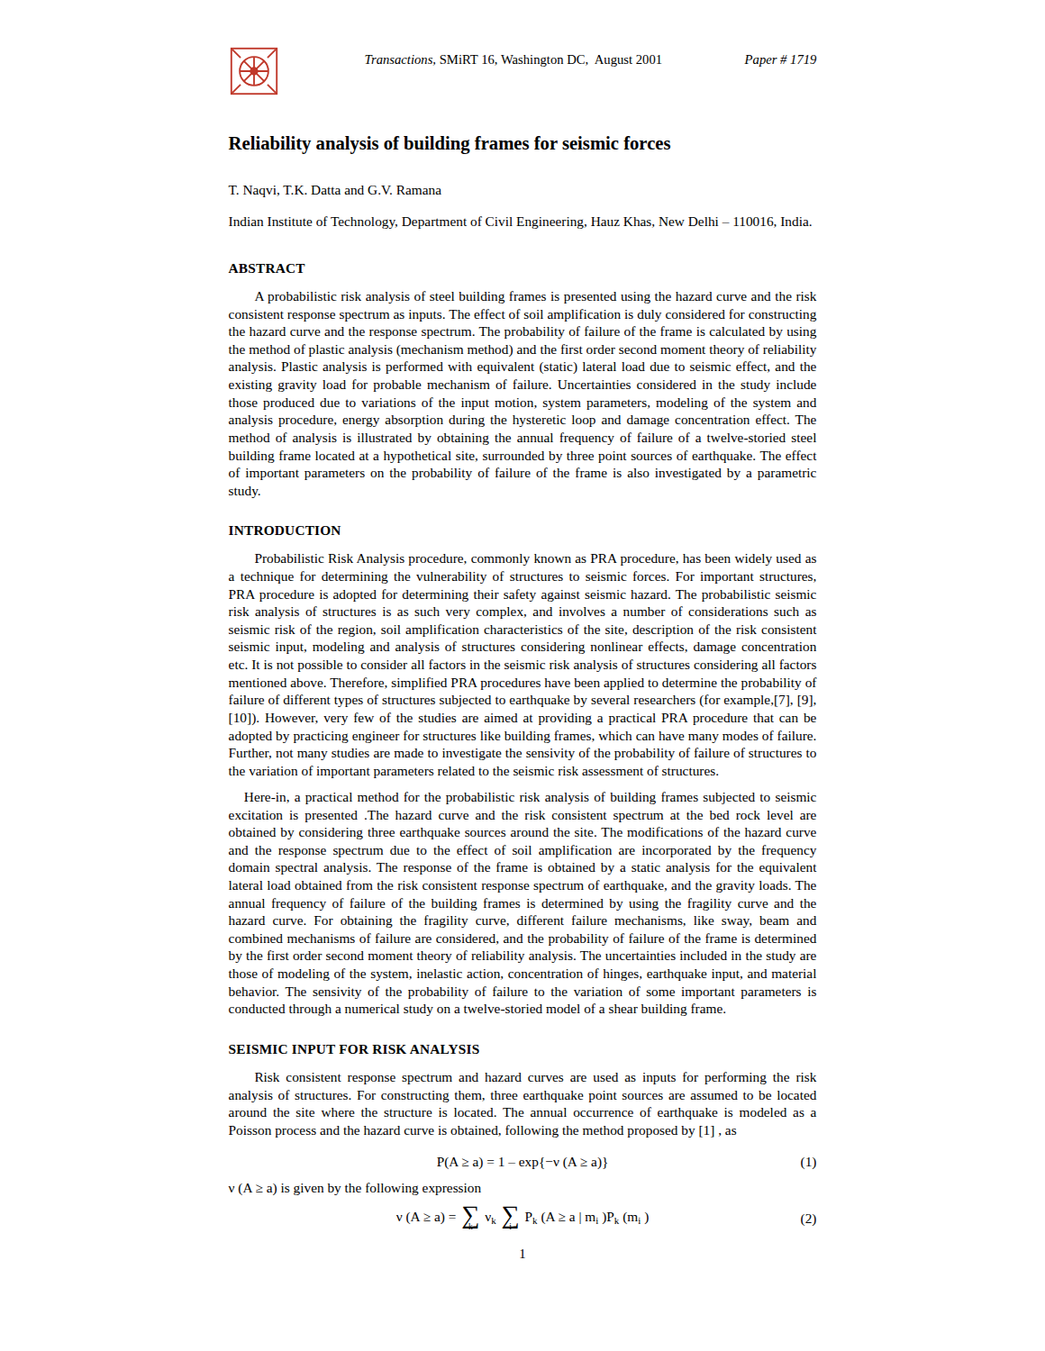Transactions, SMiRT 16, Washington DC, August 2001
Paper # 1719
Reliability analysis of building frames for seismic forces
T. Naqvi, T.K. Datta and G.V. Ramana
Indian Institute of Technology, Department of Civil Engineering, Hauz Khas, New Delhi – 110016, India.
ABSTRACT
A probabilistic risk analysis of steel building frames is presented using the hazard curve and the risk consistent response spectrum as inputs. The effect of soil amplification is duly considered for constructing the hazard curve and the response spectrum. The probability of failure of the frame is calculated by using the method of plastic analysis (mechanism method) and the first order second moment theory of reliability analysis. Plastic analysis is performed with equivalent (static) lateral load due to seismic effect, and the existing gravity load for probable mechanism of failure. Uncertainties considered in the study include those produced due to variations of the input motion, system parameters, modeling of the system and analysis procedure, energy absorption during the hysteretic loop and damage concentration effect. The method of analysis is illustrated by obtaining the annual frequency of failure of a twelve-storied steel building frame located at a hypothetical site, surrounded by three point sources of earthquake. The effect of important parameters on the probability of failure of the frame is also investigated by a parametric study.
INTRODUCTION
Probabilistic Risk Analysis procedure, commonly known as PRA procedure, has been widely used as a technique for determining the vulnerability of structures to seismic forces. For important structures, PRA procedure is adopted for determining their safety against seismic hazard. The probabilistic seismic risk analysis of structures is as such very complex, and involves a number of considerations such as seismic risk of the region, soil amplification characteristics of the site, description of the risk consistent seismic input, modeling and analysis of structures considering nonlinear effects, damage concentration etc. It is not possible to consider all factors in the seismic risk analysis of structures considering all factors mentioned above. Therefore, simplified PRA procedures have been applied to determine the probability of failure of different types of structures subjected to earthquake by several researchers (for example,[7], [9], [10]). However, very few of the studies are aimed at providing a practical PRA procedure that can be adopted by practicing engineer for structures like building frames, which can have many modes of failure. Further, not many studies are made to investigate the sensivity of the probability of failure of structures to the variation of important parameters related to the seismic risk assessment of structures.
Here-in, a practical method for the probabilistic risk analysis of building frames subjected to seismic excitation is presented .The hazard curve and the risk consistent spectrum at the bed rock level are obtained by considering three earthquake sources around the site. The modifications of the hazard curve and the response spectrum due to the effect of soil amplification are incorporated by the frequency domain spectral analysis. The response of the frame is obtained by a static analysis for the equivalent lateral load obtained from the risk consistent response spectrum of earthquake, and the gravity loads. The annual frequency of failure of the building frames is determined by using the fragility curve and the hazard curve. For obtaining the fragility curve, different failure mechanisms, like sway, beam and combined mechanisms of failure are considered, and the probability of failure of the frame is determined by the first order second moment theory of reliability analysis. The uncertainties included in the study are those of modeling of the system, inelastic action, concentration of hinges, earthquake input, and material behavior. The sensivity of the probability of failure to the variation of some important parameters is conducted through a numerical study on a twelve-storied model of a shear building frame.
SEISMIC INPUT FOR RISK ANALYSIS
Risk consistent response spectrum and hazard curves are used as inputs for performing the risk analysis of structures. For constructing them, three earthquake point sources are assumed to be located around the site where the structure is located. The annual occurrence of earthquake is modeled as a Poisson process and the hazard curve is obtained, following the method proposed by [1] , as
P(A ≥ a) = 1 – exp{−ν (A ≥ a)}
(1)
ν (A ≥ a) is given by the following expression
ν (A ≥ a) = ∑k νk ∑i Pk (A ≥ a | mi )Pk (mi )
(2)
1